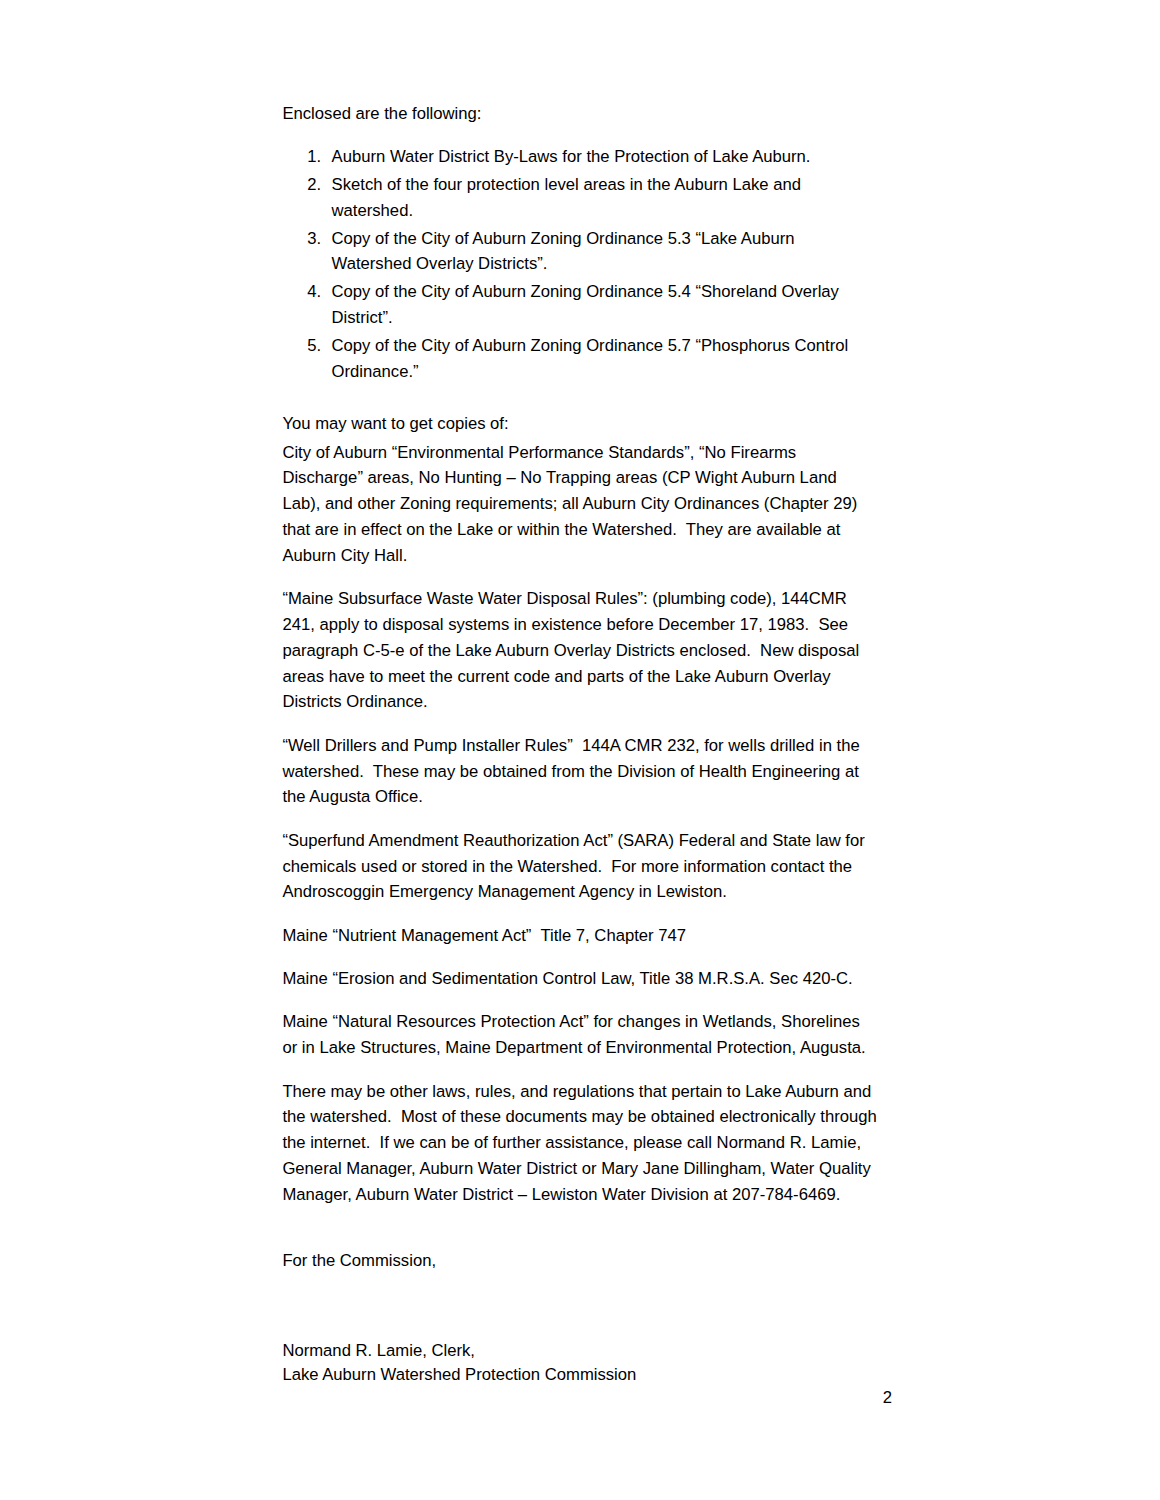Enclosed are the following:
Auburn Water District By-Laws for the Protection of Lake Auburn.
Sketch of the four protection level areas in the Auburn Lake and watershed.
Copy of the City of Auburn Zoning Ordinance 5.3 “Lake Auburn Watershed Overlay Districts”.
Copy of the City of Auburn Zoning Ordinance 5.4 “Shoreland Overlay District”.
Copy of the City of Auburn Zoning Ordinance 5.7 “Phosphorus Control Ordinance.”
You may want to get copies of:
City of Auburn “Environmental Performance Standards”, “No Firearms Discharge” areas, No Hunting – No Trapping areas (CP Wight Auburn Land Lab), and other Zoning requirements; all Auburn City Ordinances (Chapter 29) that are in effect on the Lake or within the Watershed. They are available at Auburn City Hall.
“Maine Subsurface Waste Water Disposal Rules”: (plumbing code), 144CMR 241, apply to disposal systems in existence before December 17, 1983. See paragraph C-5-e of the Lake Auburn Overlay Districts enclosed. New disposal areas have to meet the current code and parts of the Lake Auburn Overlay Districts Ordinance.
“Well Drillers and Pump Installer Rules” 144A CMR 232, for wells drilled in the watershed. These may be obtained from the Division of Health Engineering at the Augusta Office.
“Superfund Amendment Reauthorization Act” (SARA) Federal and State law for chemicals used or stored in the Watershed. For more information contact the Androscoggin Emergency Management Agency in Lewiston.
Maine “Nutrient Management Act” Title 7, Chapter 747
Maine “Erosion and Sedimentation Control Law, Title 38 M.R.S.A. Sec 420-C.
Maine “Natural Resources Protection Act” for changes in Wetlands, Shorelines or in Lake Structures, Maine Department of Environmental Protection, Augusta.
There may be other laws, rules, and regulations that pertain to Lake Auburn and the watershed. Most of these documents may be obtained electronically through the internet. If we can be of further assistance, please call Normand R. Lamie, General Manager, Auburn Water District or Mary Jane Dillingham, Water Quality Manager, Auburn Water District – Lewiston Water Division at 207-784-6469.
For the Commission,
Normand R. Lamie, Clerk,
Lake Auburn Watershed Protection Commission
2